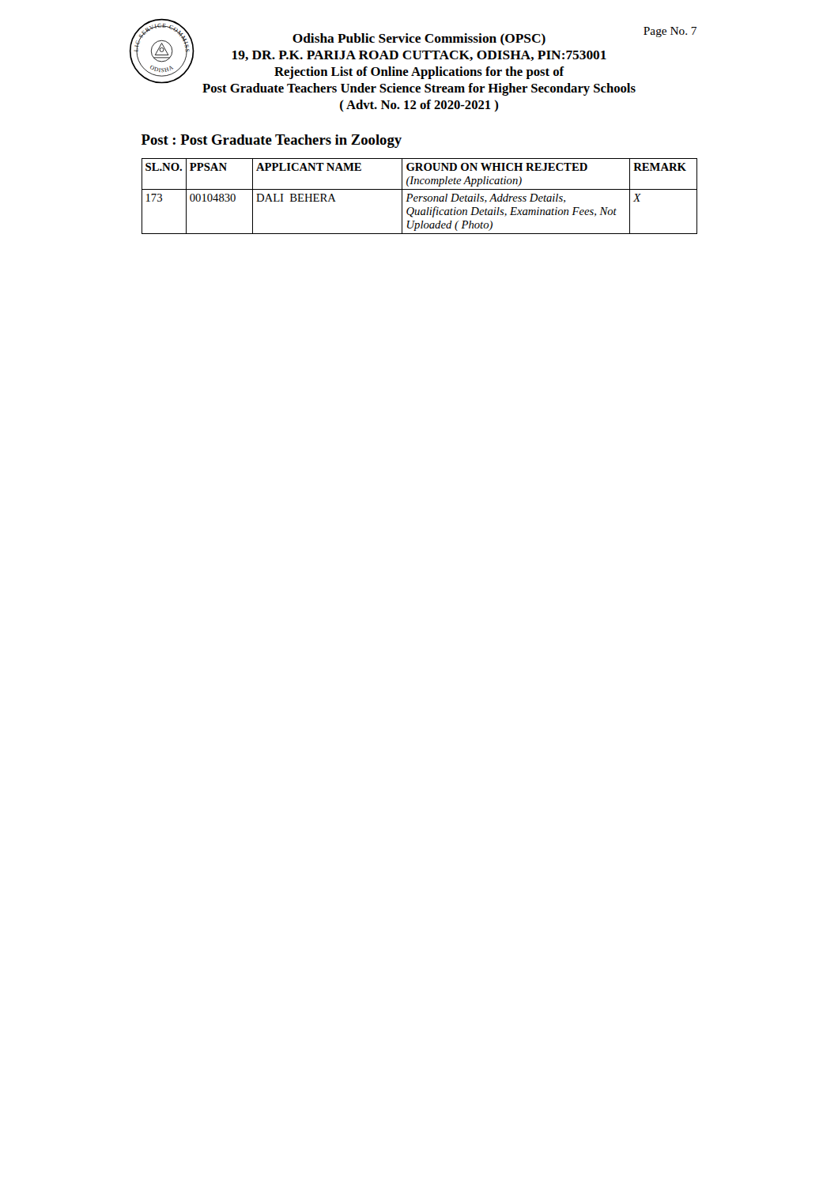Page No. 7
PUBLIC SERVICE COMMISSION ODISHA
Odisha Public Service Commission (OPSC)
19, DR. P.K. PARIJA ROAD CUTTACK, ODISHA, PIN:753001
Rejection List of Online Applications for the post of
Post Graduate Teachers Under Science Stream for Higher Secondary Schools
( Advt. No. 12 of 2020-2021 )
Post : Post Graduate Teachers in Zoology
| SL.NO. | PPSAN | APPLICANT NAME | GROUND ON WHICH REJECTED (Incomplete Application) | REMARK |
| --- | --- | --- | --- | --- |
| 173 | 00104830 | DALI BEHERA | Personal Details, Address Details, Qualification Details, Examination Fees, Not Uploaded ( Photo) | X |